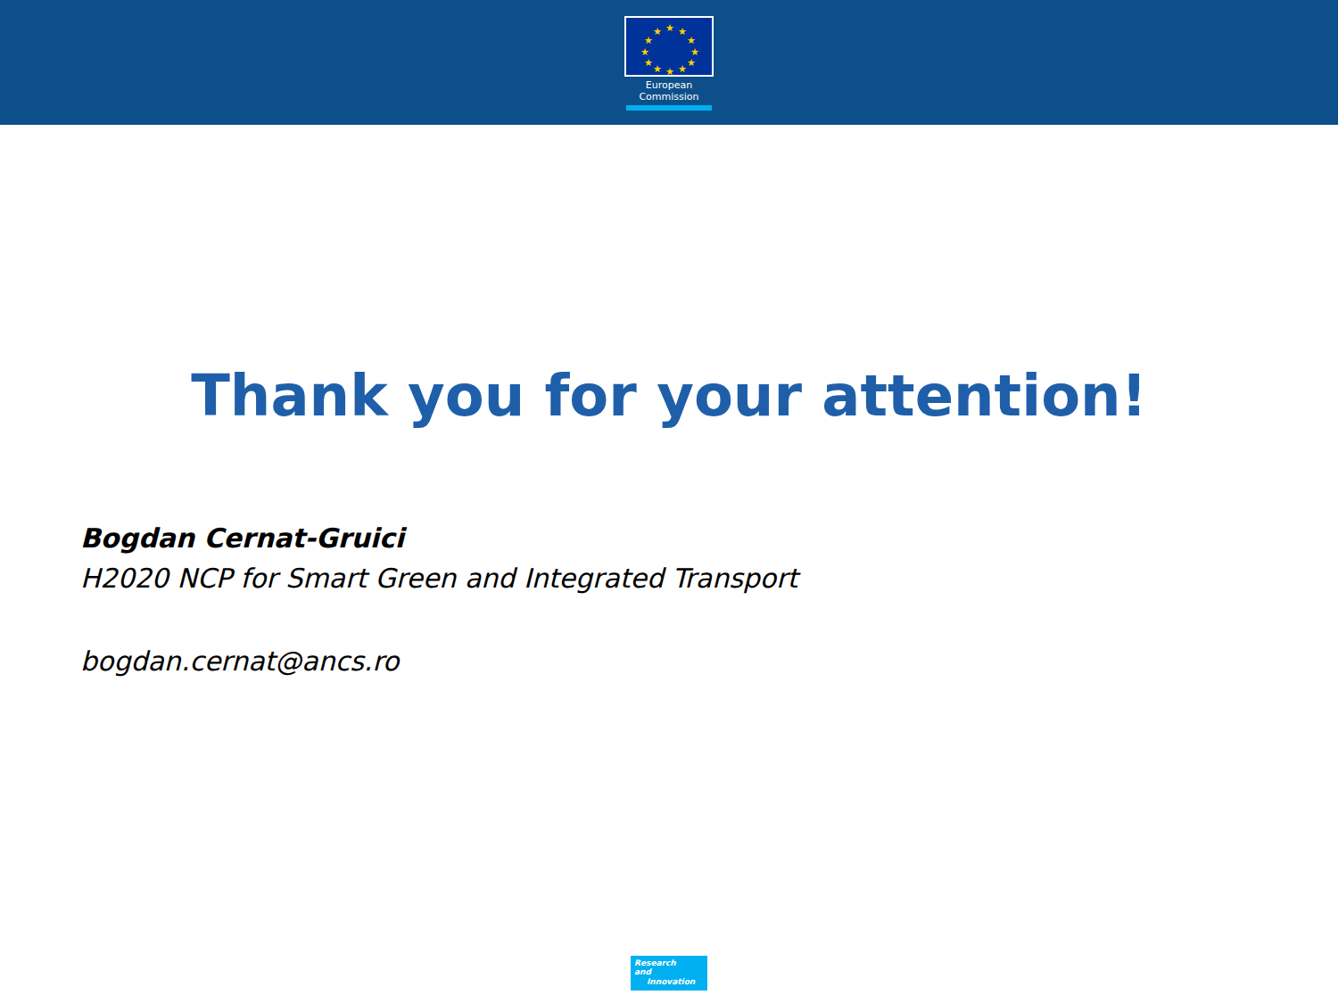★ ★ ★ ★ ★ ★ ★ ★ ★ ★ ★ ★
European
Commission
Thank you for your attention!
Bogdan Cernat-Gruici H2020 NCP for Smart Green and Integrated Transport bogdan.cernat@ancs.ro
Research
and
Innovation